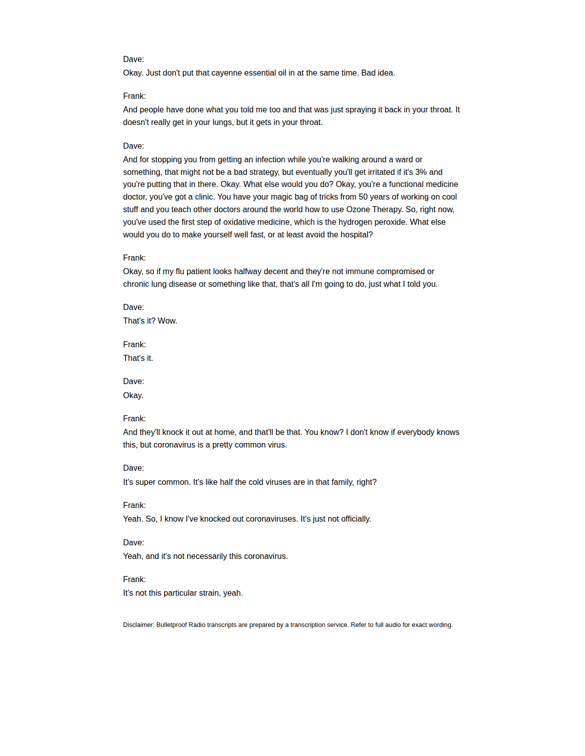Dave:
Okay. Just don't put that cayenne essential oil in at the same time. Bad idea.
Frank:
And people have done what you told me too and that was just spraying it back in your throat. It doesn't really get in your lungs, but it gets in your throat.
Dave:
And for stopping you from getting an infection while you're walking around a ward or something, that might not be a bad strategy, but eventually you'll get irritated if it's 3% and you're putting that in there. Okay. What else would you do? Okay, you're a functional medicine doctor, you've got a clinic. You have your magic bag of tricks from 50 years of working on cool stuff and you teach other doctors around the world how to use Ozone Therapy. So, right now, you've used the first step of oxidative medicine, which is the hydrogen peroxide. What else would you do to make yourself well fast, or at least avoid the hospital?
Frank:
Okay, so if my flu patient looks halfway decent and they're not immune compromised or chronic lung disease or something like that, that's all I'm going to do, just what I told you.
Dave:
That's it? Wow.
Frank:
That's it.
Dave:
Okay.
Frank:
And they'll knock it out at home, and that'll be that. You know? I don't know if everybody knows this, but coronavirus is a pretty common virus.
Dave:
It's super common. It's like half the cold viruses are in that family, right?
Frank:
Yeah. So, I know I've knocked out coronaviruses. It's just not officially.
Dave:
Yeah, and it's not necessarily this coronavirus.
Frank:
It's not this particular strain, yeah.
Disclaimer: Bulletproof Radio transcripts are prepared by a transcription service. Refer to full audio for exact wording.